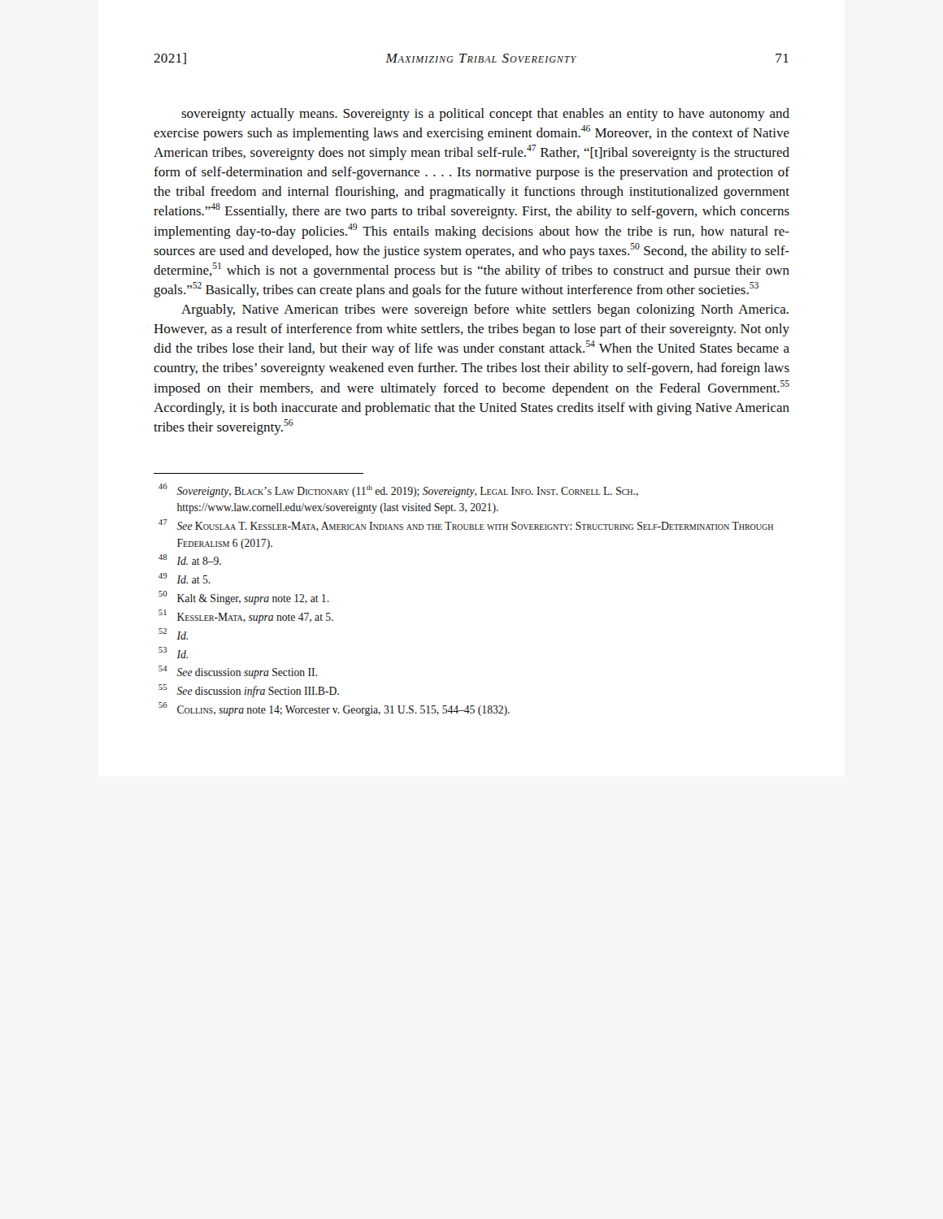2021] Maximizing Tribal Sovereignty 71
sovereignty actually means. Sovereignty is a political concept that enables an entity to have autonomy and exercise powers such as implementing laws and exercising eminent domain.46 Moreover, in the context of Native American tribes, sovereignty does not simply mean tribal self-rule.47 Rather, “[t]ribal sovereignty is the structured form of self-determination and self-governance . . . . Its normative purpose is the preservation and protection of the tribal freedom and internal flourishing, and pragmatically it functions through institutionalized government relations.”48 Essentially, there are two parts to tribal sovereignty. First, the ability to self-govern, which concerns implementing day-to-day policies.49 This entails making decisions about how the tribe is run, how natural resources are used and developed, how the justice system operates, and who pays taxes.50 Second, the ability to self-determine,51 which is not a governmental process but is “the ability of tribes to construct and pursue their own goals.”52 Basically, tribes can create plans and goals for the future without interference from other societies.53
Arguably, Native American tribes were sovereign before white settlers began colonizing North America. However, as a result of interference from white settlers, the tribes began to lose part of their sovereignty. Not only did the tribes lose their land, but their way of life was under constant attack.54 When the United States became a country, the tribes’ sovereignty weakened even further. The tribes lost their ability to self-govern, had foreign laws imposed on their members, and were ultimately forced to become dependent on the Federal Government.55 Accordingly, it is both inaccurate and problematic that the United States credits itself with giving Native American tribes their sovereignty.56
46 Sovereignty, Black’s Law Dictionary (11th ed. 2019); Sovereignty, Legal Info. Inst. Cornell L. Sch., https://www.law.cornell.edu/wex/sovereignty (last visited Sept. 3, 2021).
47 See Kouslaa T. Kessler-Mata, American Indians and the Trouble with Sovereignty: Structuring Self-Determination Through Federalism 6 (2017).
48 Id. at 8–9.
49 Id. at 5.
50 Kalt & Singer, supra note 12, at 1.
51 Kessler-Mata, supra note 47, at 5.
52 Id.
53 Id.
54 See discussion supra Section II.
55 See discussion infra Section III.B-D.
56 Collins, supra note 14; Worcester v. Georgia, 31 U.S. 515, 544–45 (1832).